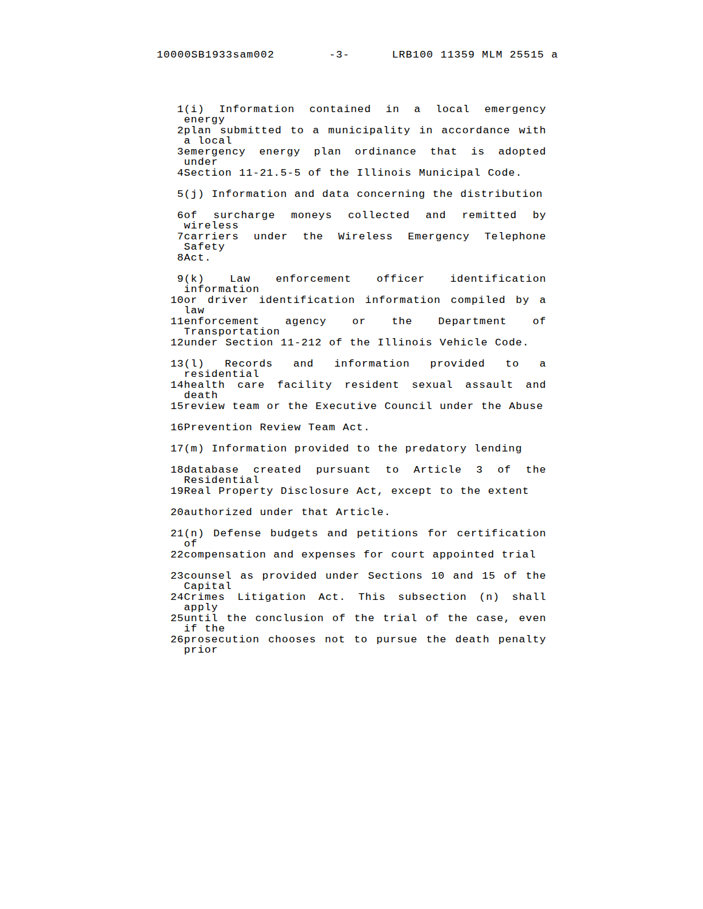10000SB1933sam002 -3- LRB100 11359 MLM 25515 a
| 1 | (i) Information contained in a local emergency energy |
| 2 | plan submitted to a municipality in accordance with a local |
| 3 | emergency energy plan ordinance that is adopted under |
| 4 | Section 11-21.5-5 of the Illinois Municipal Code. |
| 5 | (j) Information and data concerning the distribution |
| 6 | of surcharge moneys collected and remitted by wireless |
| 7 | carriers under the Wireless Emergency Telephone Safety |
| 8 | Act. |
| 9 | (k) Law enforcement officer identification information |
| 10 | or driver identification information compiled by a law |
| 11 | enforcement agency or the Department of Transportation |
| 12 | under Section 11-212 of the Illinois Vehicle Code. |
| 13 | (l) Records and information provided to a residential |
| 14 | health care facility resident sexual assault and death |
| 15 | review team or the Executive Council under the Abuse |
| 16 | Prevention Review Team Act. |
| 17 | (m) Information provided to the predatory lending |
| 18 | database created pursuant to Article 3 of the Residential |
| 19 | Real Property Disclosure Act, except to the extent |
| 20 | authorized under that Article. |
| 21 | (n) Defense budgets and petitions for certification of |
| 22 | compensation and expenses for court appointed trial |
| 23 | counsel as provided under Sections 10 and 15 of the Capital |
| 24 | Crimes Litigation Act. This subsection (n) shall apply |
| 25 | until the conclusion of the trial of the case, even if the |
| 26 | prosecution chooses not to pursue the death penalty prior |